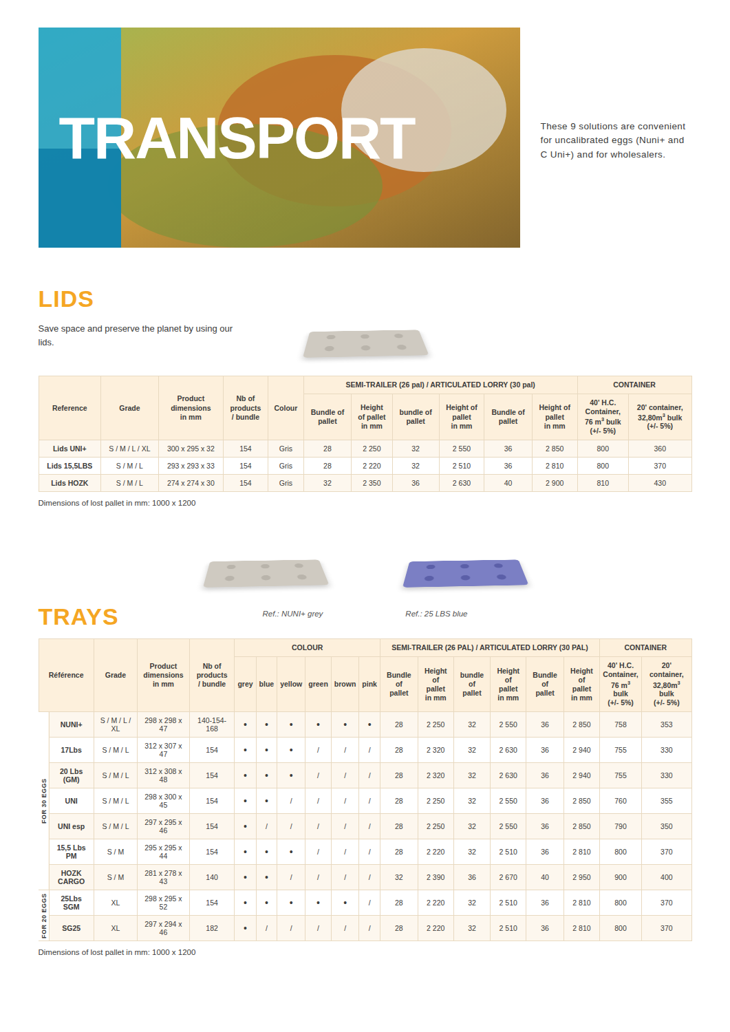TRANSPORT
These 9 solutions are convenient for uncalibrated eggs (Nuni+ and C Uni+) and for wholesalers.
LIDS
Save space and preserve the planet by using our lids.
| Reference | Grade | Product dimensions in mm | Nb of products / bundle | Colour | SEMI-TRAILER (26 pal) / ARTICULATED LORRY (30 pal) | CONTAINER |
| --- | --- | --- | --- | --- | --- | --- |
| Bundle of pallet | Height of pallet in mm | bundle of pallet | Height of pallet in mm | Bundle of pallet | Height of pallet in mm | 40' H.C. Container, 76 m 3 bulk (+/- 5%) | 20' container, 32,80m 3 bulk (+/- 5%) |
| Lids UNI+ | S / M / L / XL | 300 x 295 x 32 | 154 | Gris | 28 | 2 250 | 32 | 2 550 | 36 | 2 850 | 800 | 360 |
| Lids 15,5LBS | S / M / L | 293 x 293 x 33 | 154 | Gris | 28 | 2 220 | 32 | 2 510 | 36 | 2 810 | 800 | 370 |
| Lids HOZK | S / M / L | 274 x 274 x 30 | 154 | Gris | 32 | 2 350 | 36 | 2 630 | 40 | 2 900 | 810 | 430 |
Dimensions of lost pallet in mm: 1000 x 1200
TRAYS
Ref.: NUNI+ grey Ref.: 25 LBS blue
| Référence | Grade | Product dimensions in mm | Nb of products / bundle | COLOUR | SEMI-TRAILER (26 PAL) / ARTICULATED LORRY (30 PAL) | CONTAINER |
| --- | --- | --- | --- | --- | --- | --- |
| grey | blue | yellow | green | brown | pink | Bundle of pallet | Height of pallet in mm | bundle of pallet | Height of pallet in mm | Bundle of pallet | Height of pallet in mm | 40' H.C. Container, 76 m 3 bulk (+/- 5%) | 20' container, 32,80m 3 bulk (+/- 5%) |
| FOR 30 EGGS | NUNI+ | S / M / L / XL | 298 x 298 x 47 | 140-154-168 | • | • | • | • | • | • | 28 | 2 250 | 32 | 2 550 | 36 | 2 850 | 758 | 353 |
| 17Lbs | S / M / L | 312 x 307 x 47 | 154 | • | • | • | / | / | / | 28 | 2 320 | 32 | 2 630 | 36 | 2 940 | 755 | 330 |
| 20 Lbs (GM) | S / M / L | 312 x 308 x 48 | 154 | • | • | • | / | / | / | 28 | 2 320 | 32 | 2 630 | 36 | 2 940 | 755 | 330 |
| UNI | S / M / L | 298 x 300 x 45 | 154 | • | • | / | / | / | / | 28 | 2 250 | 32 | 2 550 | 36 | 2 850 | 760 | 355 |
| UNI esp | S / M / L | 297 x 295 x 46 | 154 | • | / | / | / | / | / | 28 | 2 250 | 32 | 2 550 | 36 | 2 850 | 790 | 350 |
| 15,5 Lbs PM | S / M | 295 x 295 x 44 | 154 | • | • | • | / | / | / | 28 | 2 220 | 32 | 2 510 | 36 | 2 810 | 800 | 370 |
| HOZK CARGO | S / M | 281 x 278 x 43 | 140 | • | • | / | / | / | / | 32 | 2 390 | 36 | 2 670 | 40 | 2 950 | 900 | 400 |
| FOR 20 EGGS | 25Lbs SGM | XL | 298 x 295 x 52 | 154 | • | • | • | • | • | / | 28 | 2 220 | 32 | 2 510 | 36 | 2 810 | 800 | 370 |
| SG25 | XL | 297 x 294 x 46 | 182 | • | / | / | / | / | / | 28 | 2 220 | 32 | 2 510 | 36 | 2 810 | 800 | 370 |
Dimensions of lost pallet in mm: 1000 x 1200